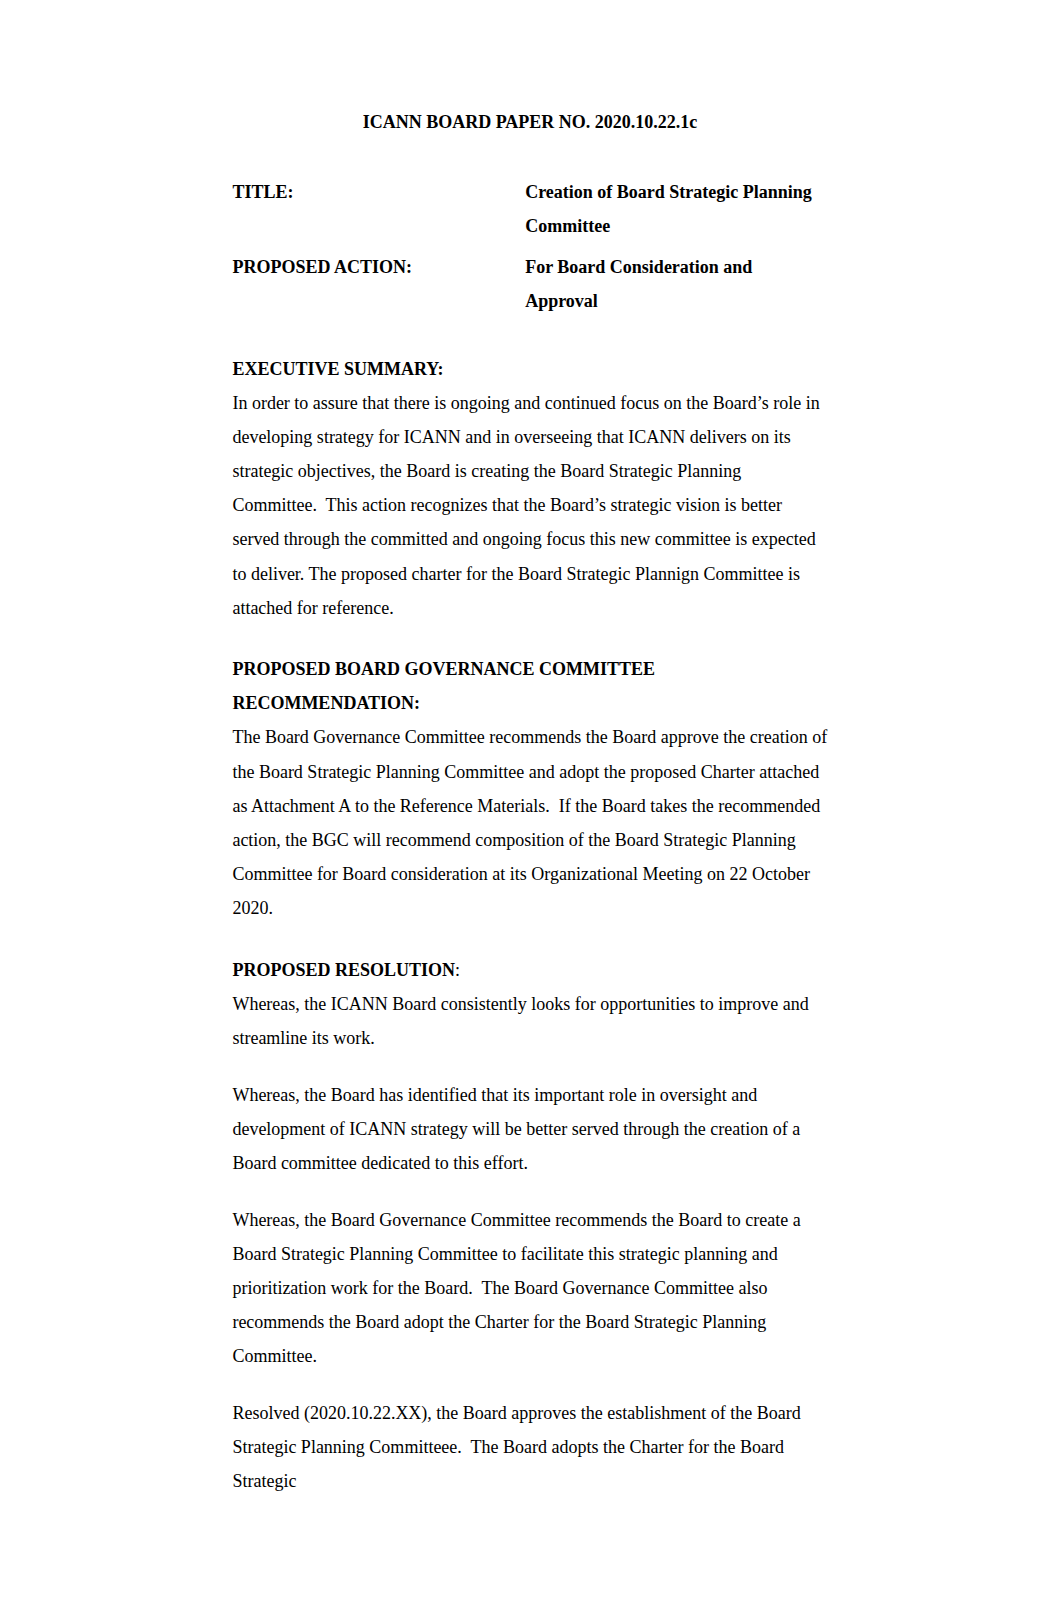ICANN BOARD PAPER NO. 2020.10.22.1c
| TITLE: | Creation of Board Strategic Planning Committee |
| PROPOSED ACTION: | For Board Consideration and Approval |
EXECUTIVE SUMMARY:
In order to assure that there is ongoing and continued focus on the Board’s role in developing strategy for ICANN and in overseeing that ICANN delivers on its strategic objectives, the Board is creating the Board Strategic Planning Committee. This action recognizes that the Board’s strategic vision is better served through the committed and ongoing focus this new committee is expected to deliver. The proposed charter for the Board Strategic Plannign Committee is attached for reference.
PROPOSED BOARD GOVERNANCE COMMITTEE RECOMMENDATION:
The Board Governance Committee recommends the Board approve the creation of the Board Strategic Planning Committee and adopt the proposed Charter attached as Attachment A to the Reference Materials. If the Board takes the recommended action, the BGC will recommend composition of the Board Strategic Planning Committee for Board consideration at its Organizational Meeting on 22 October 2020.
PROPOSED RESOLUTION:
Whereas, the ICANN Board consistently looks for opportunities to improve and streamline its work.
Whereas, the Board has identified that its important role in oversight and development of ICANN strategy will be better served through the creation of a Board committee dedicated to this effort.
Whereas, the Board Governance Committee recommends the Board to create a Board Strategic Planning Committee to facilitate this strategic planning and prioritization work for the Board. The Board Governance Committee also recommends the Board adopt the Charter for the Board Strategic Planning Committee.
Resolved (2020.10.22.XX), the Board approves the establishment of the Board Strategic Planning Committeee. The Board adopts the Charter for the Board Strategic